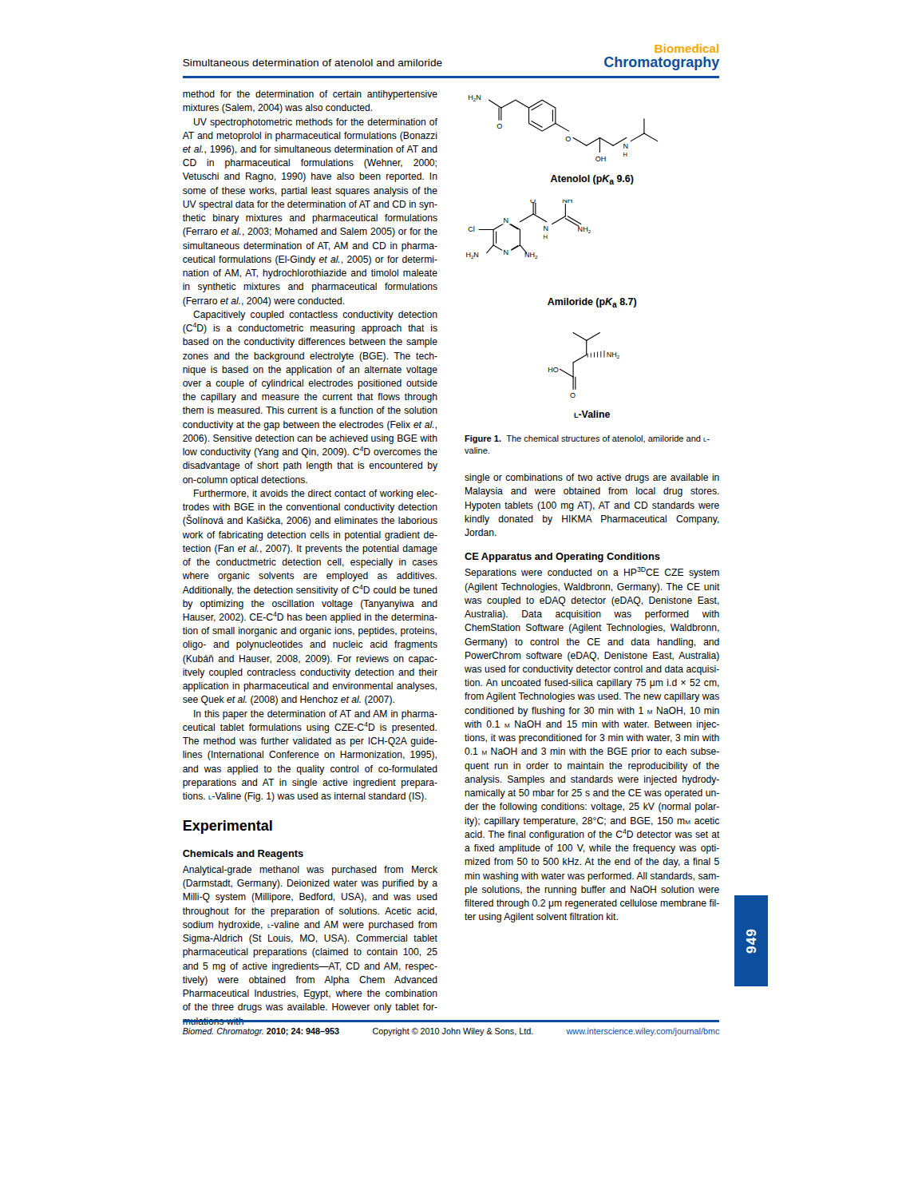Simultaneous determination of atenolol and amiloride
Biomedical
Chromatography
method for the determination of certain antihypertensive mixtures (Salem, 2004) was also conducted.
UV spectrophotometric methods for the determination of AT and metoprolol in pharmaceutical formulations (Bonazzi et al., 1996), and for simultaneous determination of AT and CD in pharmaceutical formulations (Wehner, 2000; Vetuschi and Ragno, 1990) have also been reported. In some of these works, partial least squares analysis of the UV spectral data for the determination of AT and CD in synthetic binary mixtures and pharmaceutical formulations (Ferraro et al., 2003; Mohamed and Salem 2005) or for the simultaneous determination of AT, AM and CD in pharmaceutical formulations (El-Gindy et al., 2005) or for determination of AM, AT, hydrochlorothiazide and timolol maleate in synthetic mixtures and pharmaceutical formulations (Ferraro et al., 2004) were conducted.
Capacitively coupled contactless conductivity detection (C4D) is a conductometric measuring approach that is based on the conductivity differences between the sample zones and the background electrolyte (BGE). The technique is based on the application of an alternate voltage over a couple of cylindrical electrodes positioned outside the capillary and measure the current that flows through them is measured. This current is a function of the solution conductivity at the gap between the electrodes (Felix et al., 2006). Sensitive detection can be achieved using BGE with low conductivity (Yang and Qin, 2009). C4D overcomes the disadvantage of short path length that is encountered by on-column optical detections.
Furthermore, it avoids the direct contact of working electrodes with BGE in the conventional conductivity detection (Šolínová and Kašička, 2006) and eliminates the laborious work of fabricating detection cells in potential gradient detection (Fan et al., 2007). It prevents the potential damage of the conductmetric detection cell, especially in cases where organic solvents are employed as additives. Additionally, the detection sensitivity of C4D could be tuned by optimizing the oscillation voltage (Tanyanyiwa and Hauser, 2002). CE-C4D has been applied in the determination of small inorganic and organic ions, peptides, proteins, oligo- and polynucleotides and nucleic acid fragments (Kubáň and Hauser, 2008, 2009). For reviews on capacitvely coupled contracless conductivity detection and their application in pharmaceutical and environmental analyses, see Quek et al. (2008) and Henchoz et al. (2007).
In this paper the determination of AT and AM in pharmaceutical tablet formulations using CZE-C4D is presented. The method was further validated as per ICH-Q2A guidelines (International Conference on Harmonization, 1995), and was applied to the quality control of co-formulated preparations and AT in single active ingredient preparations. l-Valine (Fig. 1) was used as internal standard (IS).
Experimental
Chemicals and Reagents
Analytical-grade methanol was purchased from Merck (Darmstadt, Germany). Deionized water was purified by a Milli-Q system (Millipore, Bedford, USA), and was used throughout for the preparation of solutions. Acetic acid, sodium hydroxide, l-valine and AM were purchased from Sigma-Aldrich (St Louis, MO, USA). Commercial tablet pharmaceutical preparations (claimed to contain 100, 25 and 5 mg of active ingredients—AT, CD and AM, respectively) were obtained from Alpha Chem Advanced Pharmaceutical Industries, Egypt, where the combination of the three drugs was available. However only tablet formulations with
H2N O O OH N H
Atenolol (pKa 9.6)
Cl N N H2N NH2 O N H NH NH2
Amiloride (pKa 8.7)
HO O NH2
l-Valine
Figure 1. The chemical structures of atenolol, amiloride and l-valine.
single or combinations of two active drugs are available in Malaysia and were obtained from local drug stores. Hypoten tablets (100 mg AT), AT and CD standards were kindly donated by HIKMA Pharmaceutical Company, Jordan.
CE Apparatus and Operating Conditions
Separations were conducted on a HP3DCE CZE system (Agilent Technologies, Waldbronn, Germany). The CE unit was coupled to eDAQ detector (eDAQ, Denistone East, Australia). Data acquisition was performed with ChemStation Software (Agilent Technologies, Waldbronn, Germany) to control the CE and data handling, and PowerChrom software (eDAQ, Denistone East, Australia) was used for conductivity detector control and data acquisition. An uncoated fused-silica capillary 75 μm i.d × 52 cm, from Agilent Technologies was used. The new capillary was conditioned by flushing for 30 min with 1 m NaOH, 10 min with 0.1 m NaOH and 15 min with water. Between injections, it was preconditioned for 3 min with water, 3 min with 0.1 m NaOH and 3 min with the BGE prior to each subsequent run in order to maintain the reproducibility of the analysis. Samples and standards were injected hydrodynamically at 50 mbar for 25 s and the CE was operated under the following conditions: voltage, 25 kV (normal polarity); capillary temperature, 28°C; and BGE, 150 mm acetic acid. The final configuration of the C4D detector was set at a fixed amplitude of 100 V, while the frequency was optimized from 50 to 500 kHz. At the end of the day, a final 5 min washing with water was performed. All standards, sample solutions, the running buffer and NaOH solution were filtered through 0.2 μm regenerated cellulose membrane filter using Agilent solvent filtration kit.
949
Biomed. Chromatogr. 2010; 24: 948–953
Copyright © 2010 John Wiley & Sons, Ltd.
www.interscience.wiley.com/journal/bmc